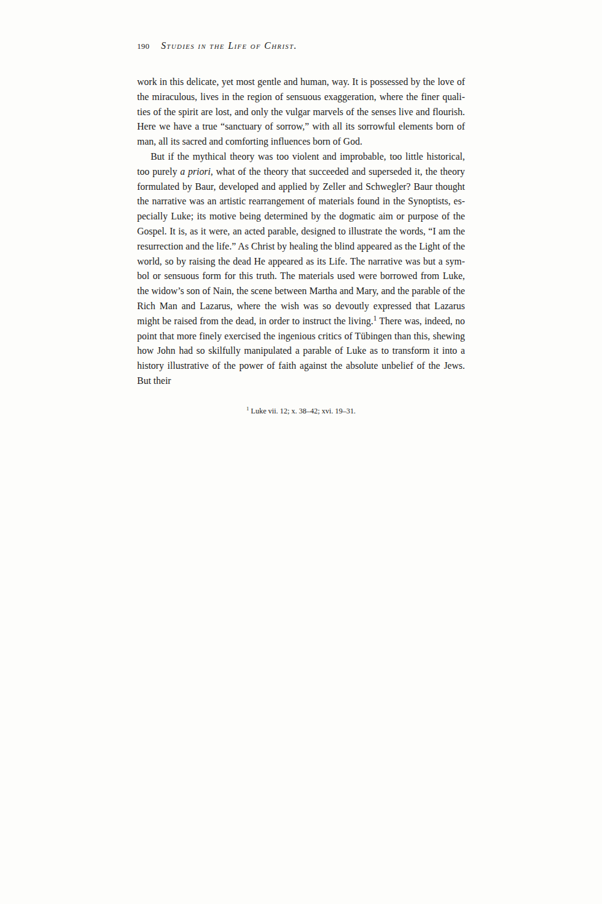190
Studies in the Life of Christ.
work in this delicate, yet most gentle and human, way. It is possessed by the love of the miraculous, lives in the region of sensuous exaggeration, where the finer qualities of the spirit are lost, and only the vulgar marvels of the senses live and flourish. Here we have a true “sanctuary of sorrow,” with all its sorrowful elements born of man, all its sacred and comforting influences born of God.
But if the mythical theory was too violent and improbable, too little historical, too purely a priori, what of the theory that succeeded and superseded it, the theory formulated by Baur, developed and applied by Zeller and Schwegler? Baur thought the narrative was an artistic rearrangement of materials found in the Synoptists, especially Luke; its motive being determined by the dogmatic aim or purpose of the Gospel. It is, as it were, an acted parable, designed to illustrate the words, “I am the resurrection and the life.” As Christ by healing the blind appeared as the Light of the world, so by raising the dead He appeared as its Life. The narrative was but a symbol or sensuous form for this truth. The materials used were borrowed from Luke, the widow’s son of Nain, the scene between Martha and Mary, and the parable of the Rich Man and Lazarus, where the wish was so devoutly expressed that Lazarus might be raised from the dead, in order to instruct the living.1 There was, indeed, no point that more finely exercised the ingenious critics of Tübingen than this, shewing how John had so skilfully manipulated a parable of Luke as to transform it into a history illustrative of the power of faith against the absolute unbelief of the Jews. But their
1 Luke vii. 12; x. 38–42; xvi. 19–31.